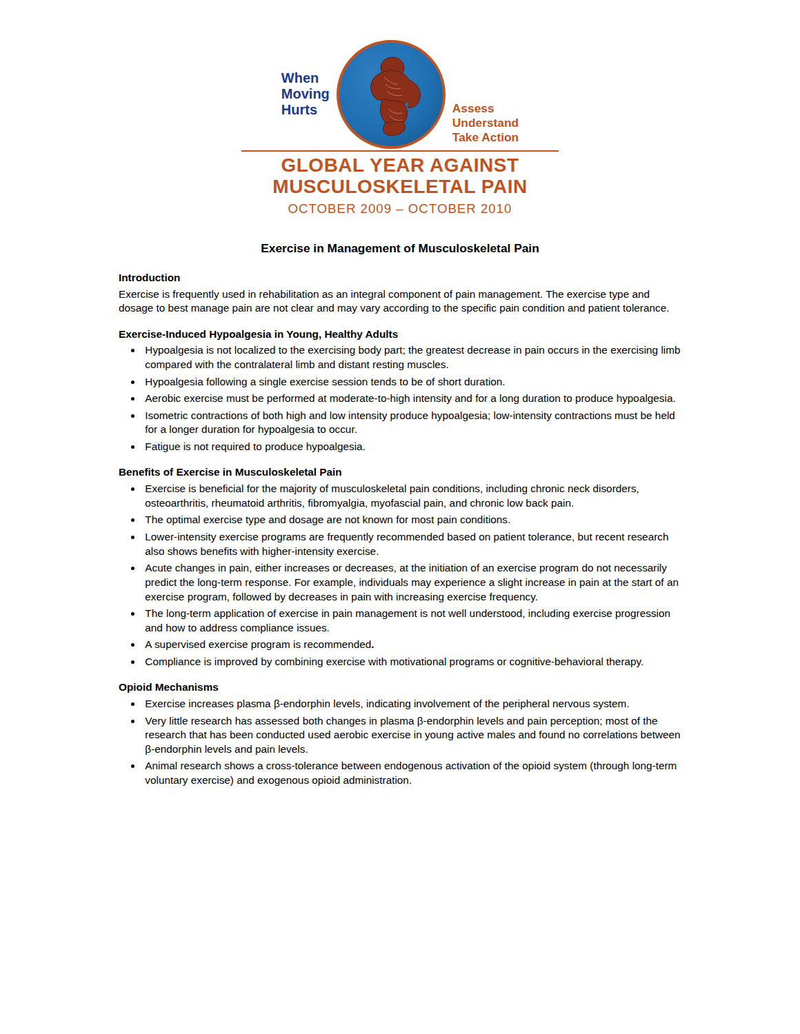When
Moving
Hurts
Assess
Understand
Take Action
GLOBAL YEAR AGAINST
MUSCULOSKELETAL PAIN
OCTOBER 2009 – OCTOBER 2010
Exercise in Management of Musculoskeletal Pain
Introduction
Exercise is frequently used in rehabilitation as an integral component of pain management. The exercise type and dosage to best manage pain are not clear and may vary according to the specific pain condition and patient tolerance.
Exercise-Induced Hypoalgesia in Young, Healthy Adults
Hypoalgesia is not localized to the exercising body part; the greatest decrease in pain occurs in the exercising limb compared with the contralateral limb and distant resting muscles.
Hypoalgesia following a single exercise session tends to be of short duration.
Aerobic exercise must be performed at moderate-to-high intensity and for a long duration to produce hypoalgesia.
Isometric contractions of both high and low intensity produce hypoalgesia; low-intensity contractions must be held for a longer duration for hypoalgesia to occur.
Fatigue is not required to produce hypoalgesia.
Benefits of Exercise in Musculoskeletal Pain
Exercise is beneficial for the majority of musculoskeletal pain conditions, including chronic neck disorders, osteoarthritis, rheumatoid arthritis, fibromyalgia, myofascial pain, and chronic low back pain.
The optimal exercise type and dosage are not known for most pain conditions.
Lower-intensity exercise programs are frequently recommended based on patient tolerance, but recent research also shows benefits with higher-intensity exercise.
Acute changes in pain, either increases or decreases, at the initiation of an exercise program do not necessarily predict the long-term response. For example, individuals may experience a slight increase in pain at the start of an exercise program, followed by decreases in pain with increasing exercise frequency.
The long-term application of exercise in pain management is not well understood, including exercise progression and how to address compliance issues.
A supervised exercise program is recommended.
Compliance is improved by combining exercise with motivational programs or cognitive-behavioral therapy.
Opioid Mechanisms
Exercise increases plasma β-endorphin levels, indicating involvement of the peripheral nervous system.
Very little research has assessed both changes in plasma β-endorphin levels and pain perception; most of the research that has been conducted used aerobic exercise in young active males and found no correlations between β-endorphin levels and pain levels.
Animal research shows a cross-tolerance between endogenous activation of the opioid system (through long-term voluntary exercise) and exogenous opioid administration.